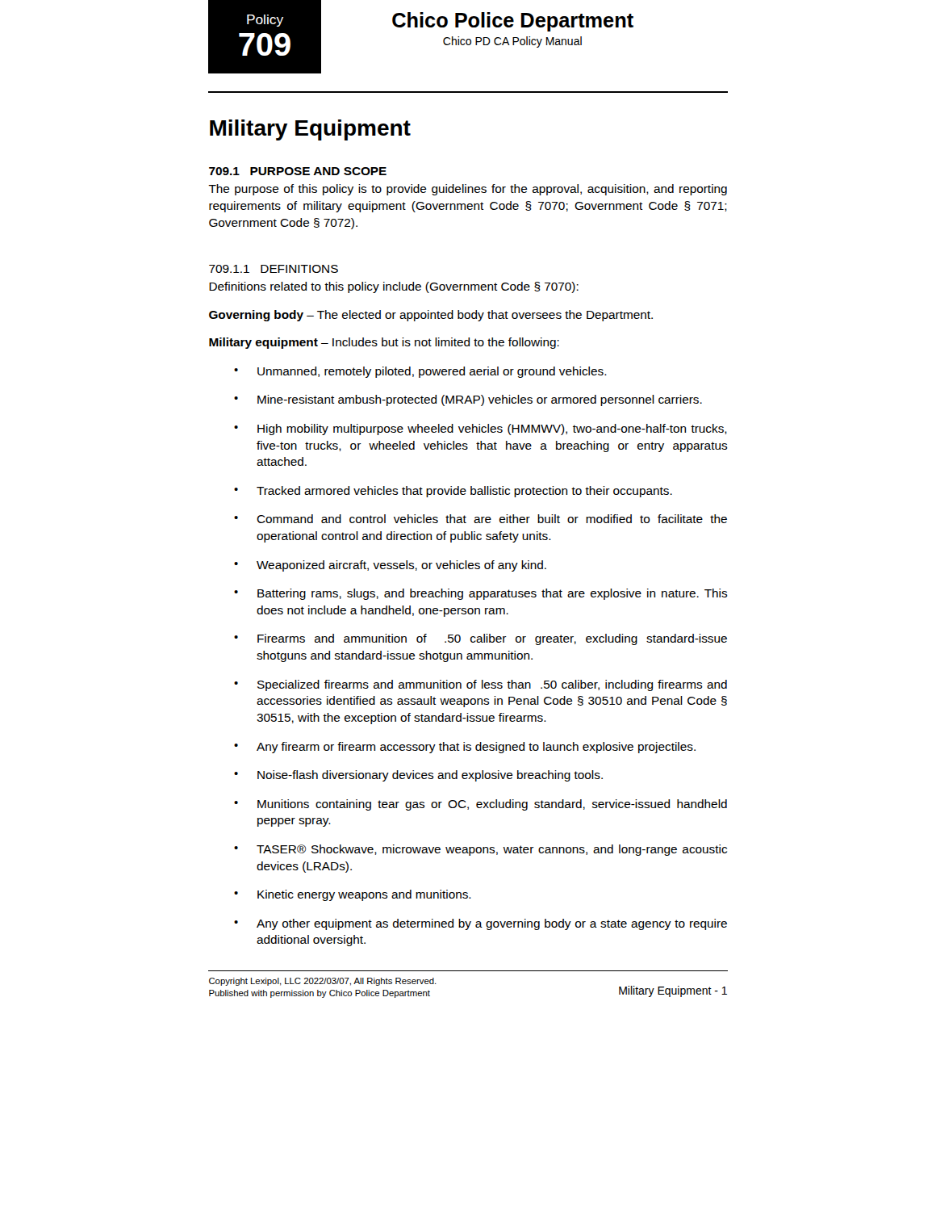Policy
709
Chico Police Department
Chico PD CA Policy Manual
Military Equipment
709.1 PURPOSE AND SCOPE
The purpose of this policy is to provide guidelines for the approval, acquisition, and reporting requirements of military equipment (Government Code § 7070; Government Code § 7071; Government Code § 7072).
709.1.1 DEFINITIONS
Definitions related to this policy include (Government Code § 7070):
Governing body – The elected or appointed body that oversees the Department.
Military equipment – Includes but is not limited to the following:
Unmanned, remotely piloted, powered aerial or ground vehicles.
Mine-resistant ambush-protected (MRAP) vehicles or armored personnel carriers.
High mobility multipurpose wheeled vehicles (HMMWV), two-and-one-half-ton trucks, five-ton trucks, or wheeled vehicles that have a breaching or entry apparatus attached.
Tracked armored vehicles that provide ballistic protection to their occupants.
Command and control vehicles that are either built or modified to facilitate the operational control and direction of public safety units.
Weaponized aircraft, vessels, or vehicles of any kind.
Battering rams, slugs, and breaching apparatuses that are explosive in nature. This does not include a handheld, one-person ram.
Firearms and ammunition of .50 caliber or greater, excluding standard-issue shotguns and standard-issue shotgun ammunition.
Specialized firearms and ammunition of less than .50 caliber, including firearms and accessories identified as assault weapons in Penal Code § 30510 and Penal Code § 30515, with the exception of standard-issue firearms.
Any firearm or firearm accessory that is designed to launch explosive projectiles.
Noise-flash diversionary devices and explosive breaching tools.
Munitions containing tear gas or OC, excluding standard, service-issued handheld pepper spray.
TASER® Shockwave, microwave weapons, water cannons, and long-range acoustic devices (LRADs).
Kinetic energy weapons and munitions.
Any other equipment as determined by a governing body or a state agency to require additional oversight.
Copyright Lexipol, LLC 2022/03/07, All Rights Reserved.
Published with permission by Chico Police Department
Military Equipment - 1